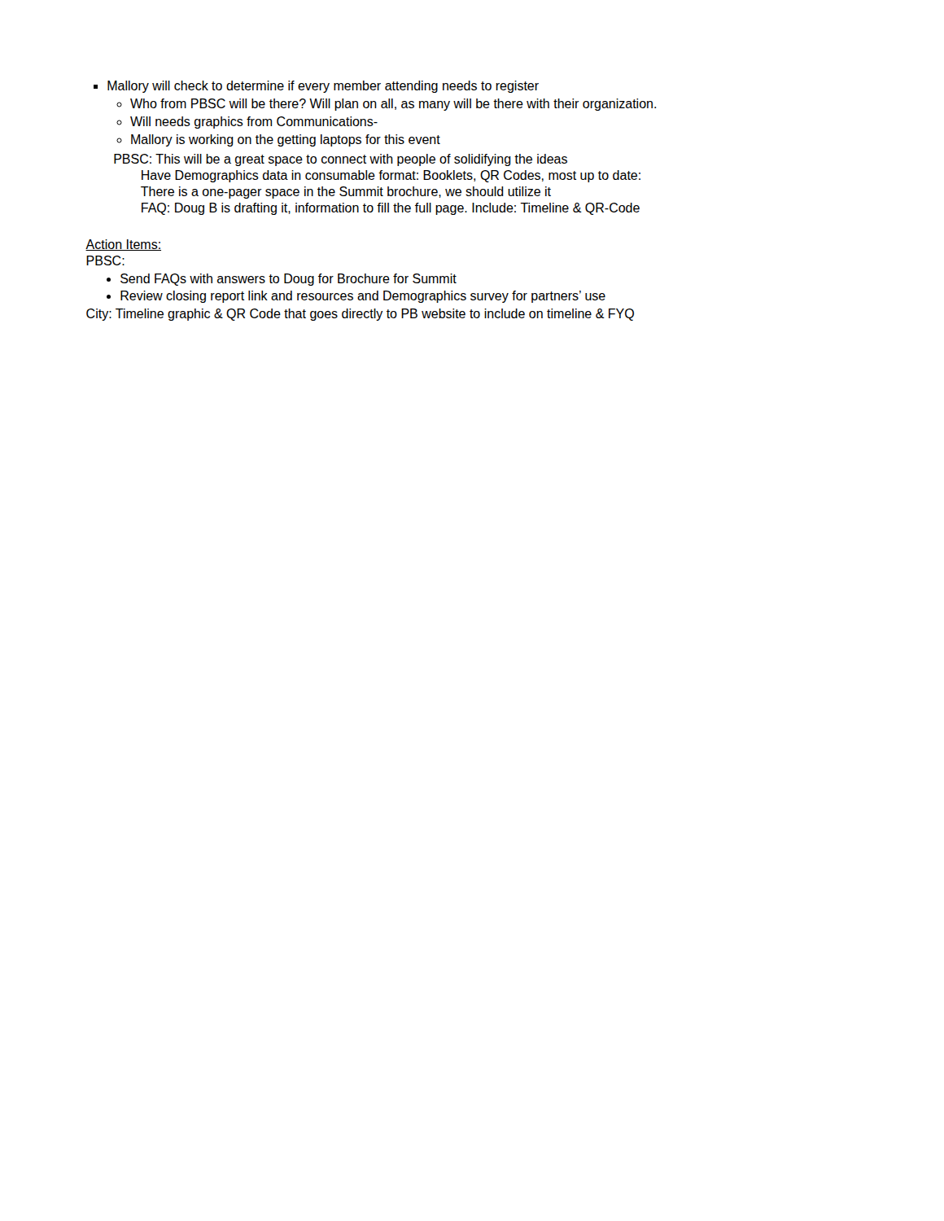Mallory will check to determine if every member attending needs to register
Who from PBSC will be there? Will plan on all, as many will be there with their organization.
Will needs graphics from Communications-
Mallory is working on the getting laptops for this event
PBSC: This will be a great space to connect with people of solidifying the ideas
Have Demographics data in consumable format: Booklets, QR Codes, most up to date:
There is a one-pager space in the Summit brochure, we should utilize it
FAQ: Doug B is drafting it, information to fill the full page. Include: Timeline & QR-Code
Action Items:
PBSC:
Send FAQs with answers to Doug for Brochure for Summit
Review closing report link and resources and Demographics survey for partners’ use
City: Timeline graphic & QR Code that goes directly to PB website to include on timeline & FYQ